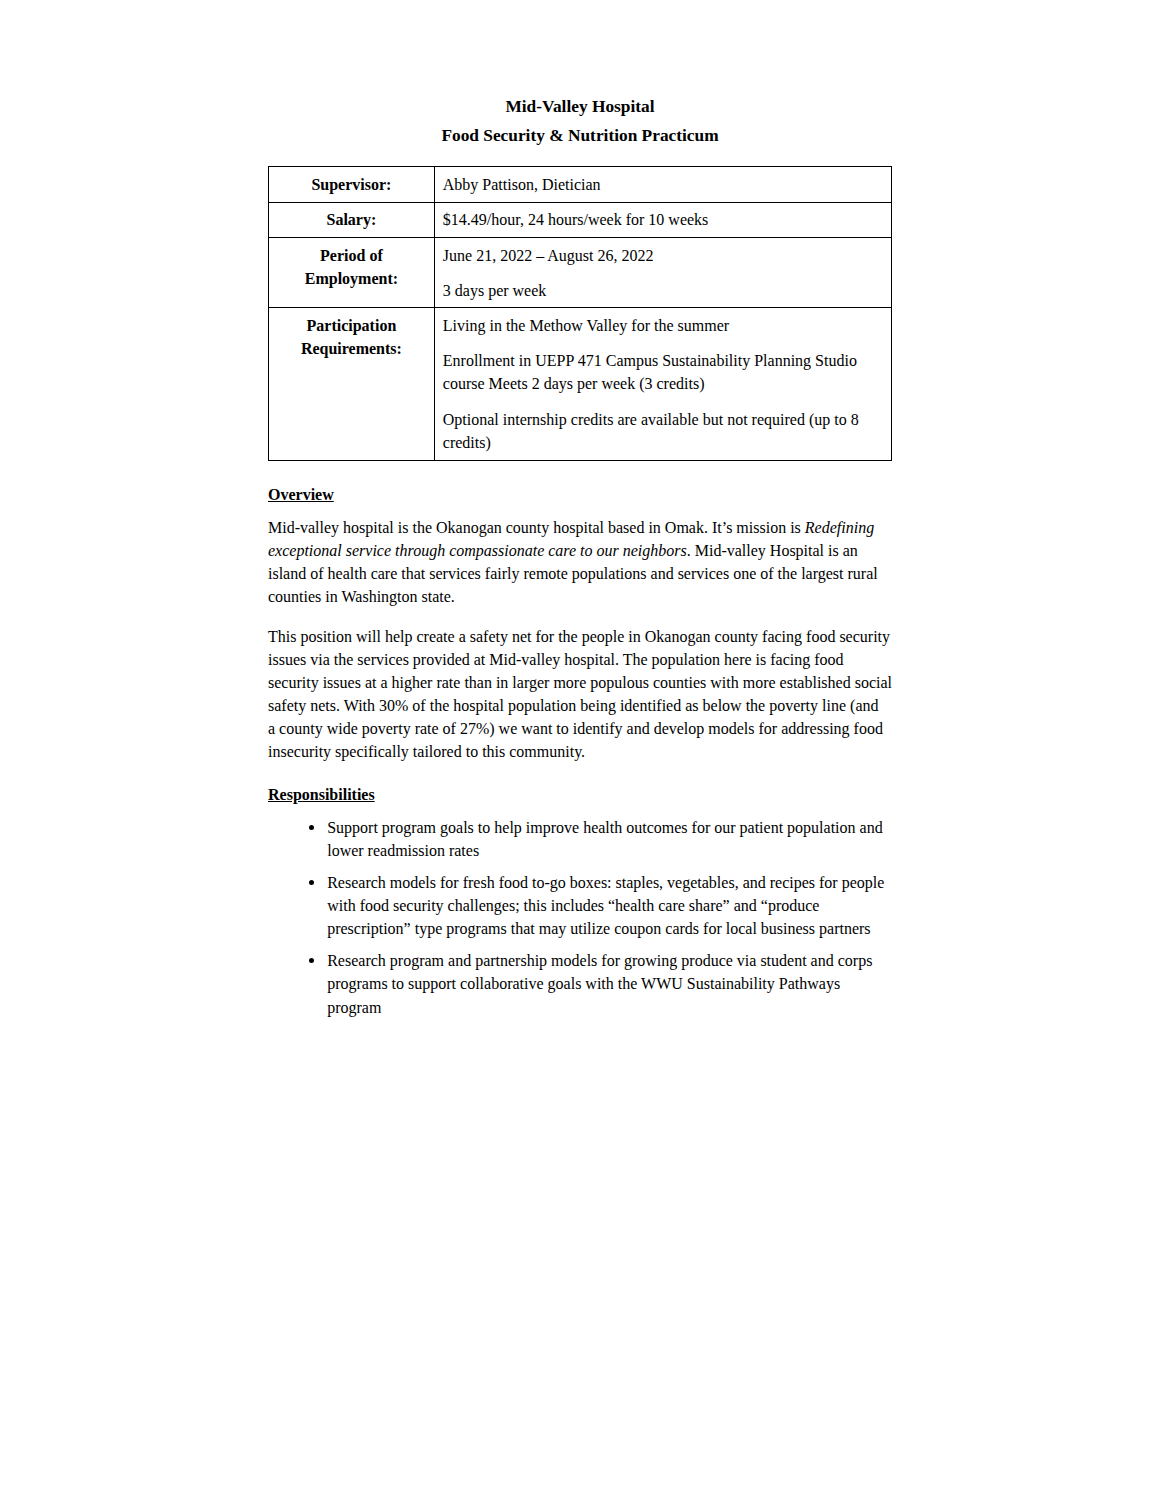Mid-Valley Hospital
Food Security & Nutrition Practicum
| Supervisor: | Abby Pattison, Dietician |
| Salary: | $14.49/hour, 24 hours/week for 10 weeks |
| Period of Employment: | June 21, 2022 – August 26, 2022 3 days per week |
| Participation Requirements: | Living in the Methow Valley for the summer Enrollment in UEPP 471 Campus Sustainability Planning Studio course Meets 2 days per week (3 credits) Optional internship credits are available but not required (up to 8 credits) |
Overview
Mid-valley hospital is the Okanogan county hospital based in Omak. It’s mission is Redefining exceptional service through compassionate care to our neighbors. Mid-valley Hospital is an island of health care that services fairly remote populations and services one of the largest rural counties in Washington state.
This position will help create a safety net for the people in Okanogan county facing food security issues via the services provided at Mid-valley hospital. The population here is facing food security issues at a higher rate than in larger more populous counties with more established social safety nets. With 30% of the hospital population being identified as below the poverty line (and a county wide poverty rate of 27%) we want to identify and develop models for addressing food insecurity specifically tailored to this community.
Responsibilities
Support program goals to help improve health outcomes for our patient population and lower readmission rates
Research models for fresh food to-go boxes: staples, vegetables, and recipes for people with food security challenges; this includes “health care share” and “produce prescription” type programs that may utilize coupon cards for local business partners
Research program and partnership models for growing produce via student and corps programs to support collaborative goals with the WWU Sustainability Pathways program